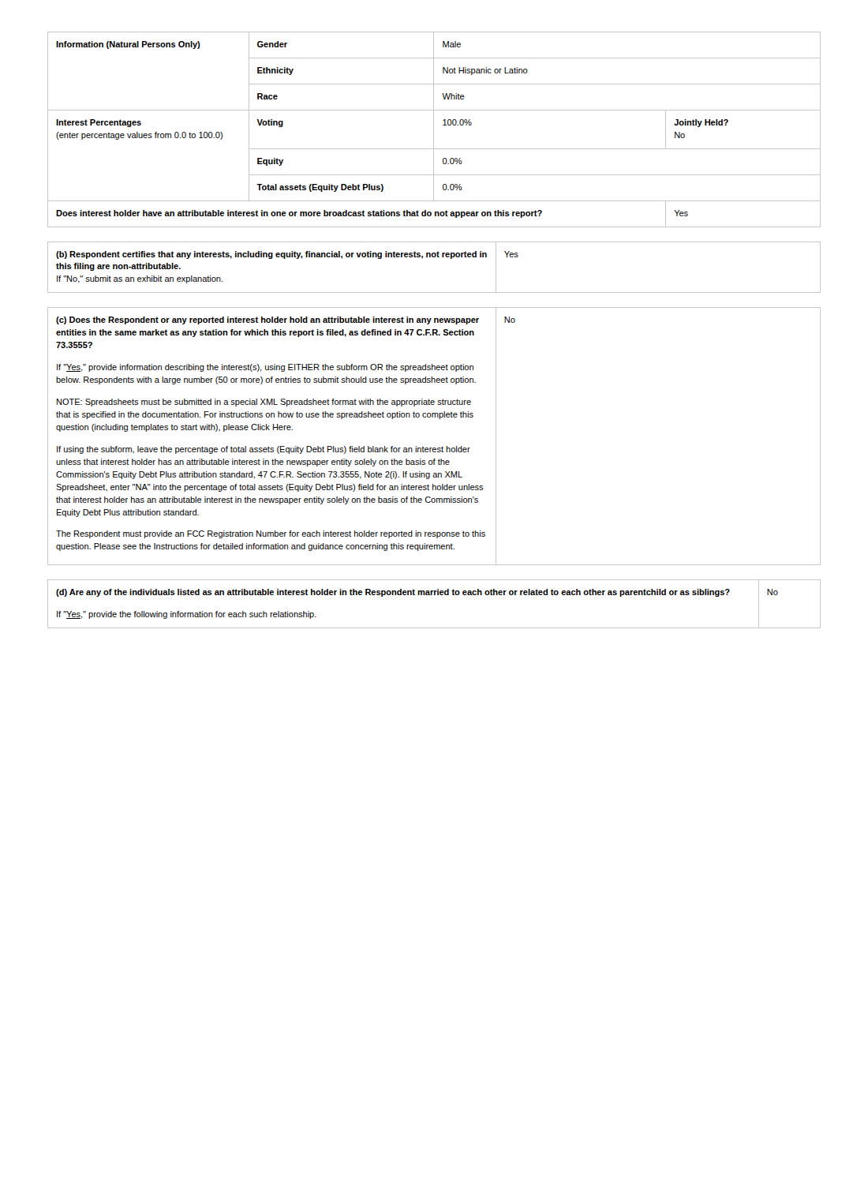| Information (Natural Persons Only) | Gender | Male |
| Ethnicity | Not Hispanic or Latino |
| Race | White |
| Interest Percentages (enter percentage values from 0.0 to 100.0) | Voting | 100.0% | Jointly Held? No |
| Equity | 0.0% |
| Total assets (Equity Debt Plus) | 0.0% |
| Does interest holder have an attributable interest in one or more broadcast stations that do not appear on this report? | Yes |
| (b) Respondent certifies that any interests, including equity, financial, or voting interests, not reported in this filing are non-attributable. If "No," submit as an exhibit an explanation. | Yes |
| (c) Does the Respondent or any reported interest holder hold an attributable interest in any newspaper entities in the same market as any station for which this report is filed, as defined in 47 C.F.R. Section 73.3555? If " Yes ," provide information describing the interest(s), using EITHER the subform OR the spreadsheet option below. Respondents with a large number (50 or more) of entries to submit should use the spreadsheet option. NOTE: Spreadsheets must be submitted in a special XML Spreadsheet format with the appropriate structure that is specified in the documentation. For instructions on how to use the spreadsheet option to complete this question (including templates to start with), please Click Here. If using the subform, leave the percentage of total assets (Equity Debt Plus) field blank for an interest holder unless that interest holder has an attributable interest in the newspaper entity solely on the basis of the Commission's Equity Debt Plus attribution standard, 47 C.F.R. Section 73.3555, Note 2(i). If using an XML Spreadsheet, enter "NA" into the percentage of total assets (Equity Debt Plus) field for an interest holder unless that interest holder has an attributable interest in the newspaper entity solely on the basis of the Commission's Equity Debt Plus attribution standard. The Respondent must provide an FCC Registration Number for each interest holder reported in response to this question. Please see the Instructions for detailed information and guidance concerning this requirement. | No |
| (d) Are any of the individuals listed as an attributable interest holder in the Respondent married to each other or related to each other as parentchild or as siblings? If " Yes ," provide the following information for each such relationship. | No |